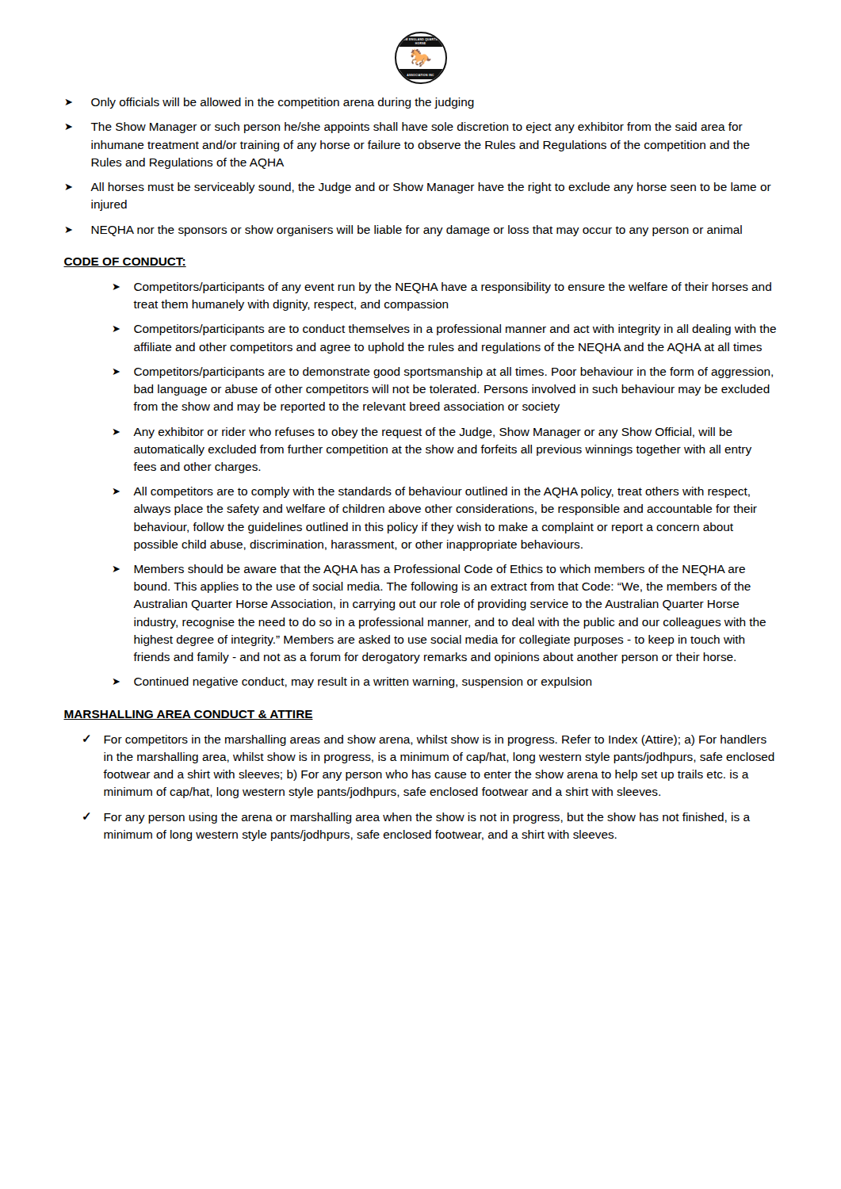NEW ENGLAND QUARTER HORSE
🐎
ASSOCIATION INC
Only officials will be allowed in the competition arena during the judging
The Show Manager or such person he/she appoints shall have sole discretion to eject any exhibitor from the said area for inhumane treatment and/or training of any horse or failure to observe the Rules and Regulations of the competition and the Rules and Regulations of the AQHA
All horses must be serviceably sound, the Judge and or Show Manager have the right to exclude any horse seen to be lame or injured
NEQHA nor the sponsors or show organisers will be liable for any damage or loss that may occur to any person or animal
CODE OF CONDUCT:
Competitors/participants of any event run by the NEQHA have a responsibility to ensure the welfare of their horses and treat them humanely with dignity, respect, and compassion
Competitors/participants are to conduct themselves in a professional manner and act with integrity in all dealing with the affiliate and other competitors and agree to uphold the rules and regulations of the NEQHA and the AQHA at all times
Competitors/participants are to demonstrate good sportsmanship at all times. Poor behaviour in the form of aggression, bad language or abuse of other competitors will not be tolerated. Persons involved in such behaviour may be excluded from the show and may be reported to the relevant breed association or society
Any exhibitor or rider who refuses to obey the request of the Judge, Show Manager or any Show Official, will be automatically excluded from further competition at the show and forfeits all previous winnings together with all entry fees and other charges.
All competitors are to comply with the standards of behaviour outlined in the AQHA policy, treat others with respect, always place the safety and welfare of children above other considerations, be responsible and accountable for their behaviour, follow the guidelines outlined in this policy if they wish to make a complaint or report a concern about possible child abuse, discrimination, harassment, or other inappropriate behaviours.
Members should be aware that the AQHA has a Professional Code of Ethics to which members of the NEQHA are bound. This applies to the use of social media. The following is an extract from that Code: “We, the members of the Australian Quarter Horse Association, in carrying out our role of providing service to the Australian Quarter Horse industry, recognise the need to do so in a professional manner, and to deal with the public and our colleagues with the highest degree of integrity.” Members are asked to use social media for collegiate purposes - to keep in touch with friends and family - and not as a forum for derogatory remarks and opinions about another person or their horse.
Continued negative conduct, may result in a written warning, suspension or expulsion
MARSHALLING AREA CONDUCT & ATTIRE
For competitors in the marshalling areas and show arena, whilst show is in progress. Refer to Index (Attire); a) For handlers in the marshalling area, whilst show is in progress, is a minimum of cap/hat, long western style pants/jodhpurs, safe enclosed footwear and a shirt with sleeves; b) For any person who has cause to enter the show arena to help set up trails etc. is a minimum of cap/hat, long western style pants/jodhpurs, safe enclosed footwear and a shirt with sleeves.
For any person using the arena or marshalling area when the show is not in progress, but the show has not finished, is a minimum of long western style pants/jodhpurs, safe enclosed footwear, and a shirt with sleeves.